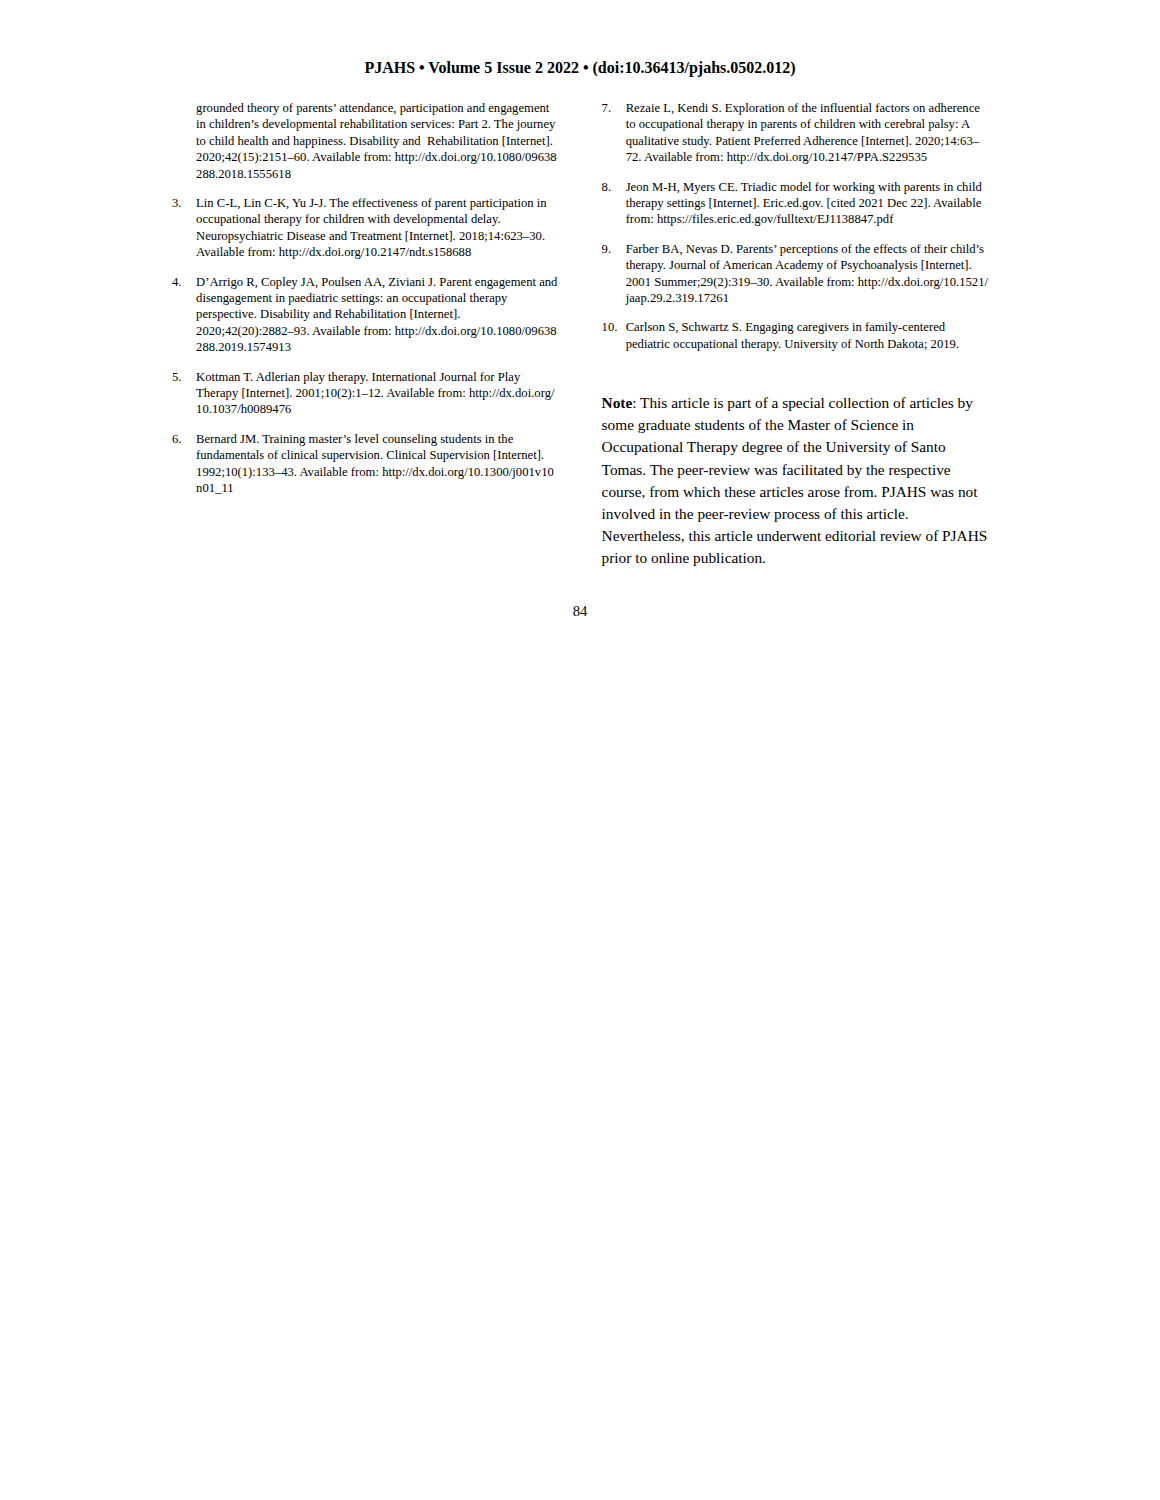PJAHS • Volume 5 Issue 2 2022 • (doi:10.36413/pjahs.0502.012)
grounded theory of parents’ attendance, participation and engagement in children’s developmental rehabilitation services: Part 2. The journey to child health and happiness. Disability and Rehabilitation [Internet]. 2020;42(15):2151–60. Available from: http://dx.doi.org/10.1080/09638288.2018.1555618
Lin C-L, Lin C-K, Yu J-J. The effectiveness of parent participation in occupational therapy for children with developmental delay. Neuropsychiatric Disease and Treatment [Internet]. 2018;14:623–30. Available from: http://dx.doi.org/10.2147/ndt.s158688
D’Arrigo R, Copley JA, Poulsen AA, Ziviani J. Parent engagement and disengagement in paediatric settings: an occupational therapy perspective. Disability and Rehabilitation [Internet]. 2020;42(20):2882–93. Available from: http://dx.doi.org/10.1080/09638288.2019.1574913
Kottman T. Adlerian play therapy. International Journal for Play Therapy [Internet]. 2001;10(2):1–12. Available from: http://dx.doi.org/10.1037/h0089476
Bernard JM. Training master’s level counseling students in the fundamentals of clinical supervision. Clinical Supervision [Internet]. 1992;10(1):133–43. Available from: http://dx.doi.org/10.1300/j001v10n01_11
Rezaie L, Kendi S. Exploration of the influential factors on adherence to occupational therapy in parents of children with cerebral palsy: A qualitative study. Patient Preferred Adherence [Internet]. 2020;14:63–72. Available from: http://dx.doi.org/10.2147/PPA.S229535
Jeon M-H, Myers CE. Triadic model for working with parents in child therapy settings [Internet]. Eric.ed.gov. [cited 2021 Dec 22]. Available from: https://files.eric.ed.gov/fulltext/EJ1138847.pdf
Farber BA, Nevas D. Parents’ perceptions of the effects of their child’s therapy. Journal of American Academy of Psychoanalysis [Internet]. 2001 Summer;29(2):319–30. Available from: http://dx.doi.org/10.1521/jaap.29.2.319.17261
Carlson S, Schwartz S. Engaging caregivers in family-centered pediatric occupational therapy. University of North Dakota; 2019.
Note: This article is part of a special collection of articles by some graduate students of the Master of Science in Occupational Therapy degree of the University of Santo Tomas. The peer-review was facilitated by the respective course, from which these articles arose from. PJAHS was not involved in the peer-review process of this article. Nevertheless, this article underwent editorial review of PJAHS prior to online publication.
84